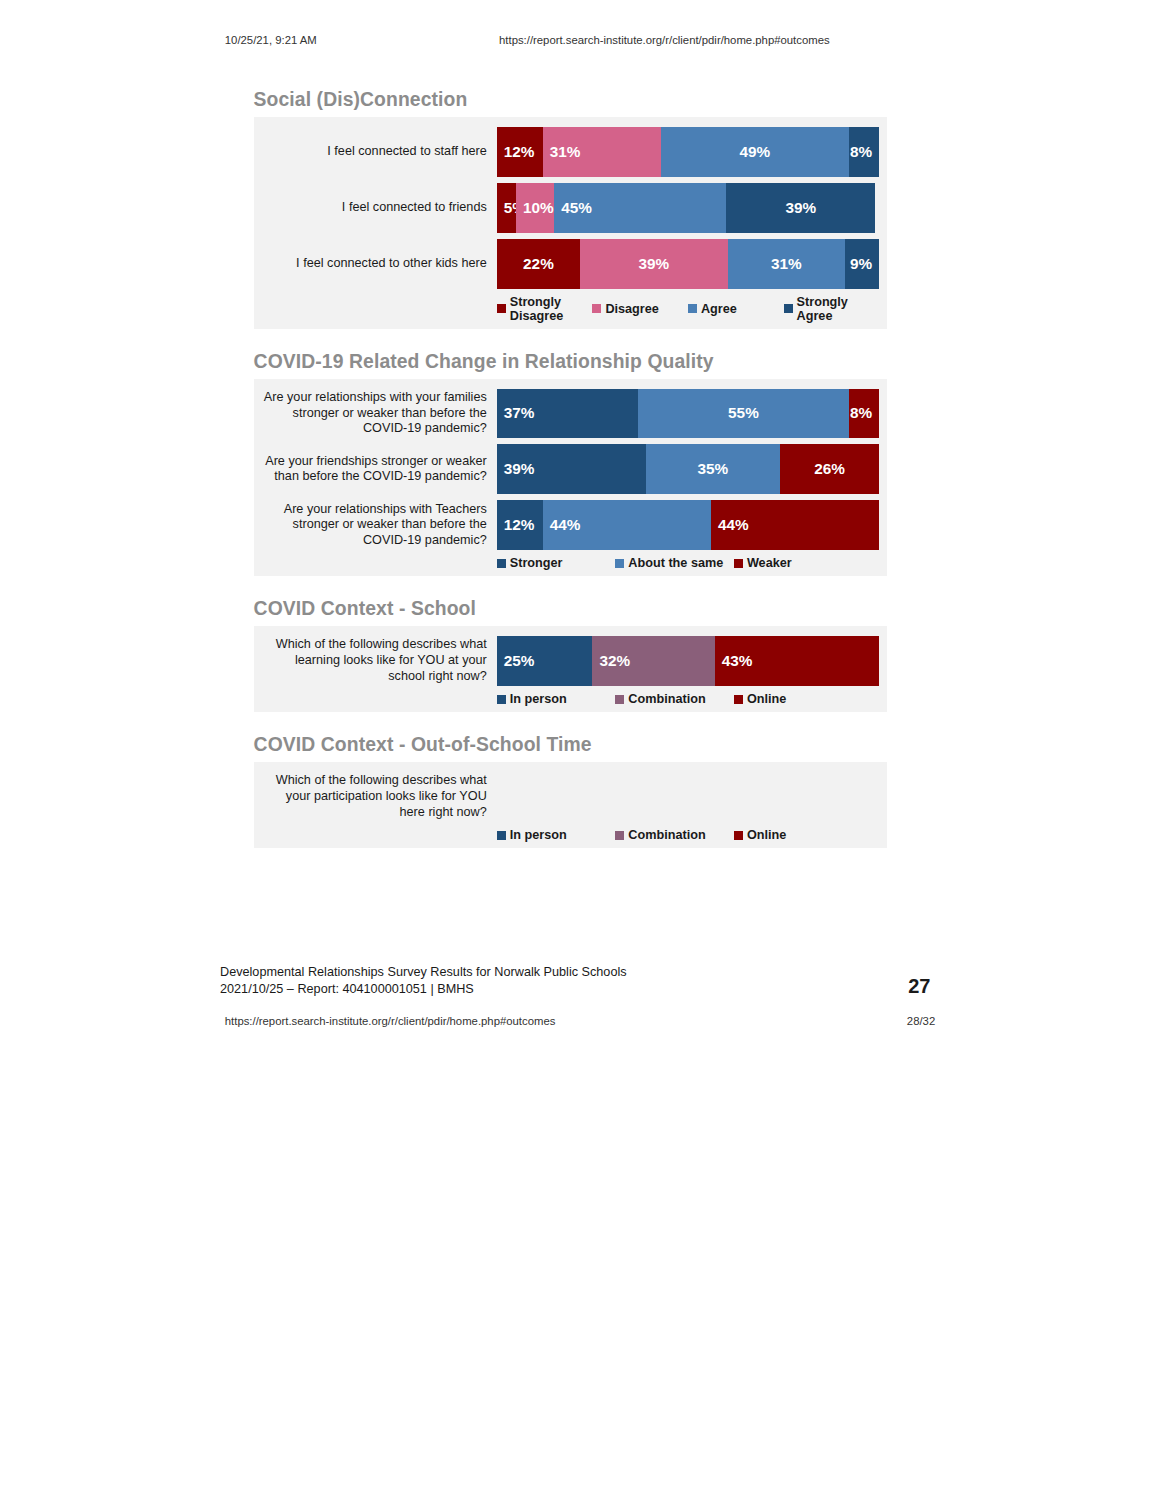10/25/21, 9:21 AM https://report.search-institute.org/r/client/pdir/home.php#outcomes
Social (Dis)Connection
I feel connected to staff here
12%
31%
49%
8%
I feel connected to friends
5%
10%
45%
39%
I feel connected to other kids here
22%
39%
31%
9%
Strongly Disagree
Disagree
Agree
Strongly Agree
COVID-19 Related Change in Relationship Quality
Are your relationships with your families stronger or weaker than before the COVID-19 pandemic?
37%
55%
8%
Are your friendships stronger or weaker than before the COVID-19 pandemic?
39%
35%
26%
Are your relationships with Teachers stronger or weaker than before the COVID-19 pandemic?
12%
44%
44%
Stronger
About the same
Weaker
COVID Context - School
Which of the following describes what learning looks like for YOU at your school right now?
25%
32%
43%
In person
Combination
Online
COVID Context - Out-of-School Time
Which of the following describes what your participation looks like for YOU here right now?
In person
Combination
Online
Developmental Relationships Survey Results for Norwalk Public Schools
2021/10/25 – Report: 404100001051 | BMHS
27
https://report.search-institute.org/r/client/pdir/home.php#outcomes 28/32